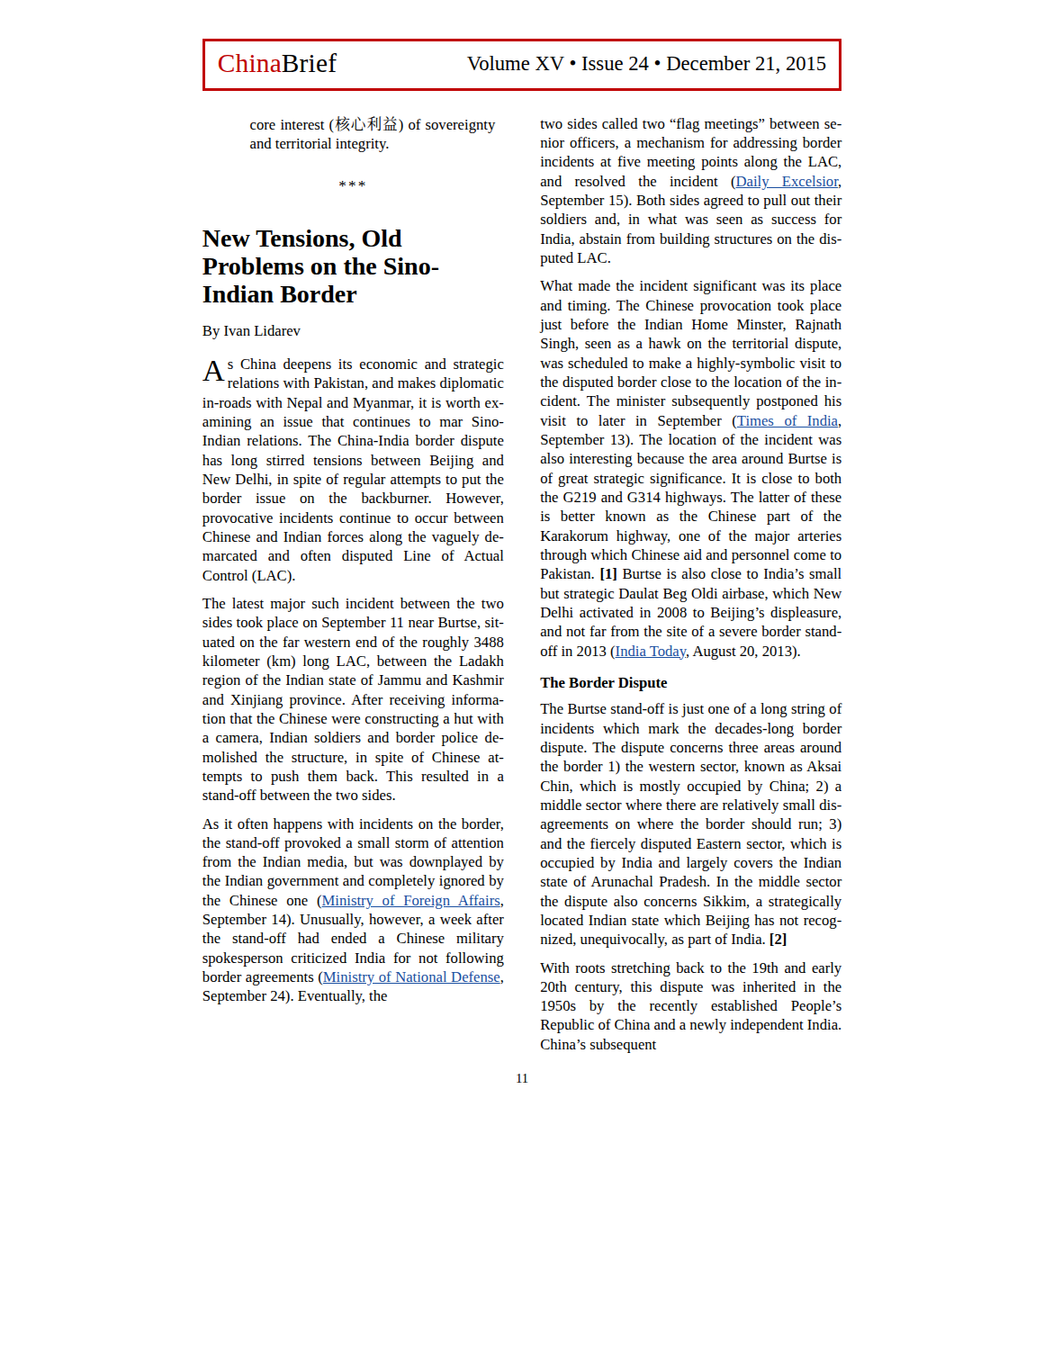China Brief
Volume XV • Issue 24 • December 21, 2015
core interest (核心利益) of sovereignty and territorial integrity.
***
New Tensions, Old Problems on the Sino-Indian Border
By Ivan Lidarev
As China deepens its economic and strategic relations with Pakistan, and makes diplomatic in-roads with Nepal and Myanmar, it is worth examining an issue that continues to mar Sino-Indian relations. The China-India border dispute has long stirred tensions between Beijing and New Delhi, in spite of regular attempts to put the border issue on the backburner. However, provocative incidents continue to occur between Chinese and Indian forces along the vaguely demarcated and often disputed Line of Actual Control (LAC).
The latest major such incident between the two sides took place on September 11 near Burtse, situated on the far western end of the roughly 3488 kilometer (km) long LAC, between the Ladakh region of the Indian state of Jammu and Kashmir and Xinjiang province. After receiving information that the Chinese were constructing a hut with a camera, Indian soldiers and border police demolished the structure, in spite of Chinese attempts to push them back. This resulted in a stand-off between the two sides.
As it often happens with incidents on the border, the stand-off provoked a small storm of attention from the Indian media, but was downplayed by the Indian government and completely ignored by the Chinese one (Ministry of Foreign Affairs, September 14). Unusually, however, a week after the stand-off had ended a Chinese military spokesperson criticized India for not following border agreements (Ministry of National Defense, September 24). Eventually, the
two sides called two “flag meetings” between senior officers, a mechanism for addressing border incidents at five meeting points along the LAC, and resolved the incident (Daily Excelsior, September 15). Both sides agreed to pull out their soldiers and, in what was seen as success for India, abstain from building structures on the disputed LAC.
What made the incident significant was its place and timing. The Chinese provocation took place just before the Indian Home Minster, Rajnath Singh, seen as a hawk on the territorial dispute, was scheduled to make a highly-symbolic visit to the disputed border close to the location of the incident. The minister subsequently postponed his visit to later in September (Times of India, September 13). The location of the incident was also interesting because the area around Burtse is of great strategic significance. It is close to both the G219 and G314 highways. The latter of these is better known as the Chinese part of the Karakorum highway, one of the major arteries through which Chinese aid and personnel come to Pakistan. [1] Burtse is also close to India’s small but strategic Daulat Beg Oldi airbase, which New Delhi activated in 2008 to Beijing’s displeasure, and not far from the site of a severe border standoff in 2013 (India Today, August 20, 2013).
The Border Dispute
The Burtse stand-off is just one of a long string of incidents which mark the decades-long border dispute. The dispute concerns three areas around the border 1) the western sector, known as Aksai Chin, which is mostly occupied by China; 2) a middle sector where there are relatively small disagreements on where the border should run; 3) and the fiercely disputed Eastern sector, which is occupied by India and largely covers the Indian state of Arunachal Pradesh. In the middle sector the dispute also concerns Sikkim, a strategically located Indian state which Beijing has not recognized, unequivocally, as part of India. [2]
With roots stretching back to the 19th and early 20th century, this dispute was inherited in the 1950s by the recently established People’s Republic of China and a newly independent India. China’s subsequent
11